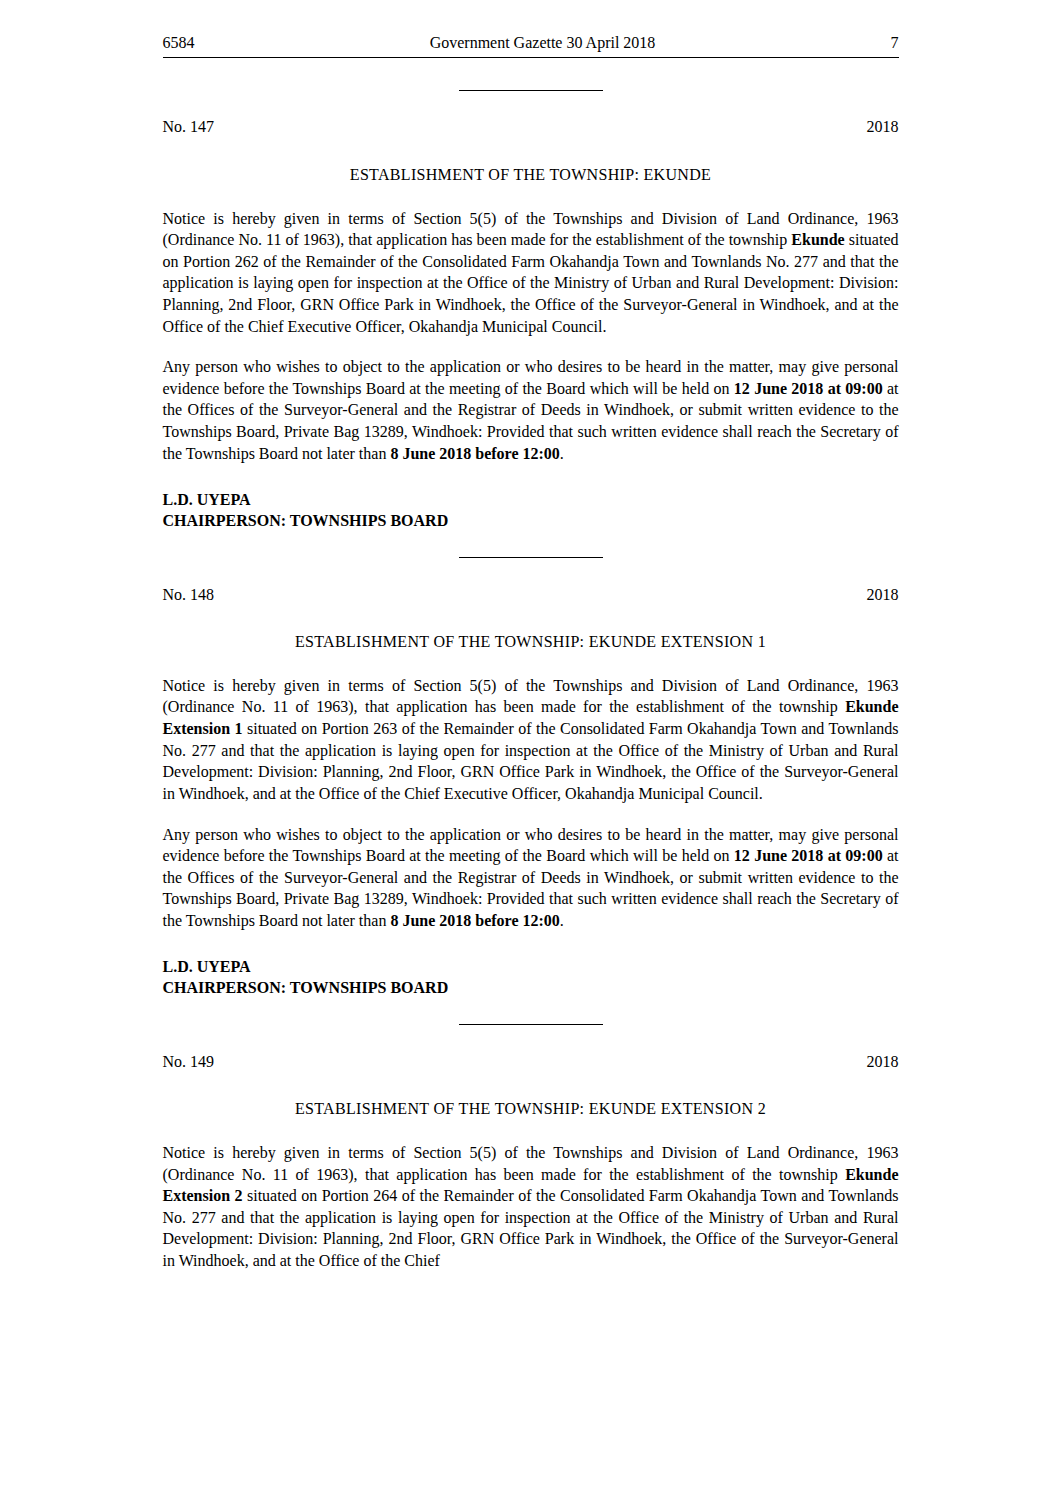6584 Government Gazette 30 April 2018 7
No. 147 2018
Establishment of the Township: Ekunde
Notice is hereby given in terms of Section 5(5) of the Townships and Division of Land Ordinance, 1963 (Ordinance No. 11 of 1963), that application has been made for the establishment of the township Ekunde situated on Portion 262 of the Remainder of the Consolidated Farm Okahandja Town and Townlands No. 277 and that the application is laying open for inspection at the Office of the Ministry of Urban and Rural Development: Division: Planning, 2nd Floor, GRN Office Park in Windhoek, the Office of the Surveyor-General in Windhoek, and at the Office of the Chief Executive Officer, Okahandja Municipal Council.
Any person who wishes to object to the application or who desires to be heard in the matter, may give personal evidence before the Townships Board at the meeting of the Board which will be held on 12 June 2018 at 09:00 at the Offices of the Surveyor-General and the Registrar of Deeds in Windhoek, or submit written evidence to the Townships Board, Private Bag 13289, Windhoek: Provided that such written evidence shall reach the Secretary of the Townships Board not later than 8 June 2018 before 12:00.
L.D. UYEPA CHAIRPERSON: TOWNSHIPS BOARD
No. 148 2018
Establishment of the Township: Ekunde Extension 1
Notice is hereby given in terms of Section 5(5) of the Townships and Division of Land Ordinance, 1963 (Ordinance No. 11 of 1963), that application has been made for the establishment of the township Ekunde Extension 1 situated on Portion 263 of the Remainder of the Consolidated Farm Okahandja Town and Townlands No. 277 and that the application is laying open for inspection at the Office of the Ministry of Urban and Rural Development: Division: Planning, 2nd Floor, GRN Office Park in Windhoek, the Office of the Surveyor-General in Windhoek, and at the Office of the Chief Executive Officer, Okahandja Municipal Council.
Any person who wishes to object to the application or who desires to be heard in the matter, may give personal evidence before the Townships Board at the meeting of the Board which will be held on 12 June 2018 at 09:00 at the Offices of the Surveyor-General and the Registrar of Deeds in Windhoek, or submit written evidence to the Townships Board, Private Bag 13289, Windhoek: Provided that such written evidence shall reach the Secretary of the Townships Board not later than 8 June 2018 before 12:00.
L.D. UYEPA CHAIRPERSON: TOWNSHIPS BOARD
No. 149 2018
Establishment of the Township: Ekunde Extension 2
Notice is hereby given in terms of Section 5(5) of the Townships and Division of Land Ordinance, 1963 (Ordinance No. 11 of 1963), that application has been made for the establishment of the township Ekunde Extension 2 situated on Portion 264 of the Remainder of the Consolidated Farm Okahandja Town and Townlands No. 277 and that the application is laying open for inspection at the Office of the Ministry of Urban and Rural Development: Division: Planning, 2nd Floor, GRN Office Park in Windhoek, the Office of the Surveyor-General in Windhoek, and at the Office of the Chief